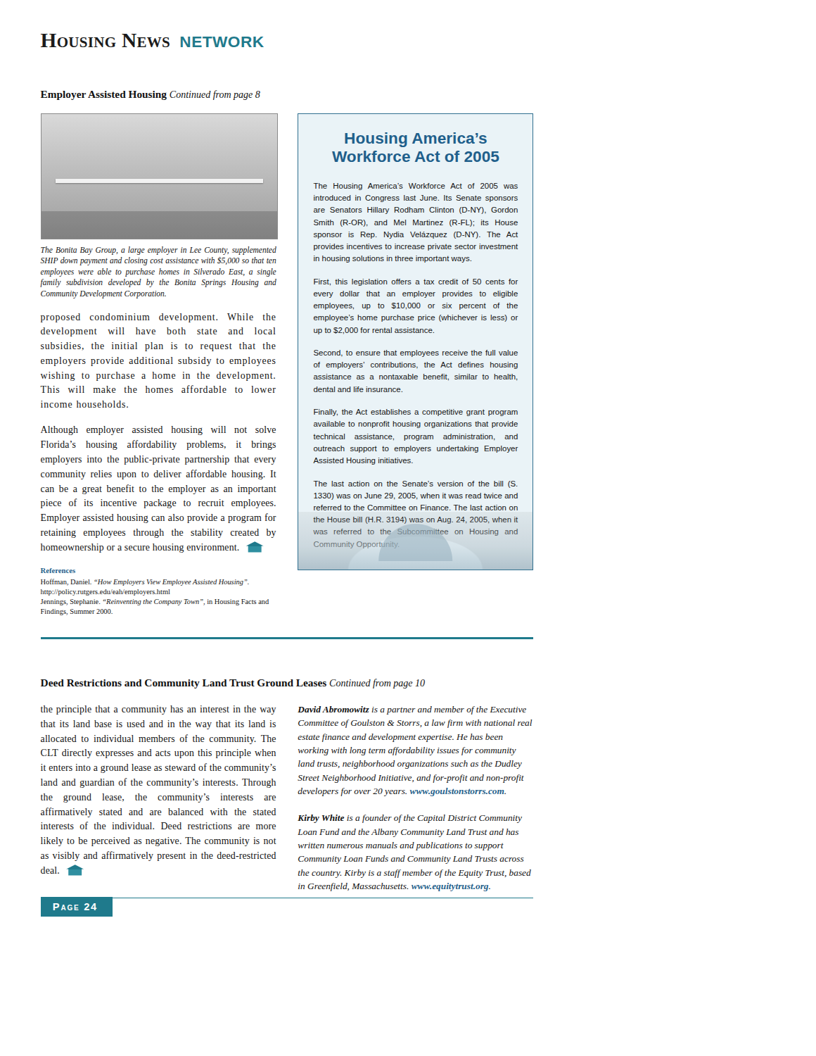Housing News NETWORK
Employer Assisted Housing Continued from page 8
The Bonita Bay Group, a large employer in Lee County, supplemented SHIP down payment and closing cost assistance with $5,000 so that ten employees were able to purchase homes in Silverado East, a single family subdivision developed by the Bonita Springs Housing and Community Development Corporation.
proposed condominium development. While the development will have both state and local subsidies, the initial plan is to request that the employers provide additional subsidy to employees wishing to purchase a home in the development. This will make the homes affordable to lower income households.
Although employer assisted housing will not solve Florida’s housing affordability problems, it brings employers into the public-private partnership that every community relies upon to deliver affordable housing. It can be a great benefit to the employer as an important piece of its incentive package to recruit employees. Employer assisted housing can also provide a program for retaining employees through the stability created by homeownership or a secure housing environment.
References Hoffman, Daniel. “How Employers View Employee Assisted Housing”.
http://policy.rutgers.edu/eah/employers.html
Jennings, Stephanie. “Reinventing the Company Town”, in Housing Facts and Findings, Summer 2000.
Housing America’s
Workforce Act of 2005
The Housing America’s Workforce Act of 2005 was introduced in Congress last June. Its Senate sponsors are Senators Hillary Rodham Clinton (D-NY), Gordon Smith (R-OR), and Mel Martinez (R-FL); its House sponsor is Rep. Nydia Velázquez (D-NY). The Act provides incentives to increase private sector investment in housing solutions in three important ways.
First, this legislation offers a tax credit of 50 cents for every dollar that an employer provides to eligible employees, up to $10,000 or six percent of the employee’s home purchase price (whichever is less) or up to $2,000 for rental assistance.
Second, to ensure that employees receive the full value of employers’ contributions, the Act defines housing assistance as a nontaxable benefit, similar to health, dental and life insurance.
Finally, the Act establishes a competitive grant program available to nonprofit housing organizations that provide technical assistance, program administration, and outreach support to employers undertaking Employer Assisted Housing initiatives.
The last action on the Senate’s version of the bill (S. 1330) was on June 29, 2005, when it was read twice and referred to the Committee on Finance. The last action on the House bill (H.R. 3194) was on Aug. 24, 2005, when it was referred to the Subcommittee on Housing and Community Opportunity.
Deed Restrictions and Community Land Trust Ground Leases Continued from page 10
the principle that a community has an interest in the way that its land base is used and in the way that its land is allocated to individual members of the community. The CLT directly expresses and acts upon this principle when it enters into a ground lease as steward of the community’s land and guardian of the community’s interests. Through the ground lease, the community’s interests are affirmatively stated and are balanced with the stated interests of the individual. Deed restrictions are more likely to be perceived as negative. The community is not as visibly and affirmatively present in the deed-restricted deal.
David Abromowitz is a partner and member of the Executive Committee of Goulston & Storrs, a law firm with national real estate finance and development expertise. He has been working with long term affordability issues for community land trusts, neighborhood organizations such as the Dudley Street Neighborhood Initiative, and for-profit and non-profit developers for over 20 years. www.goulstonstorrs.com.
Kirby White is a founder of the Capital District Community Loan Fund and the Albany Community Land Trust and has written numerous manuals and publications to support Community Loan Funds and Community Land Trusts across the country. Kirby is a staff member of the Equity Trust, based in Greenfield, Massachusetts. www.equitytrust.org.
Page 24